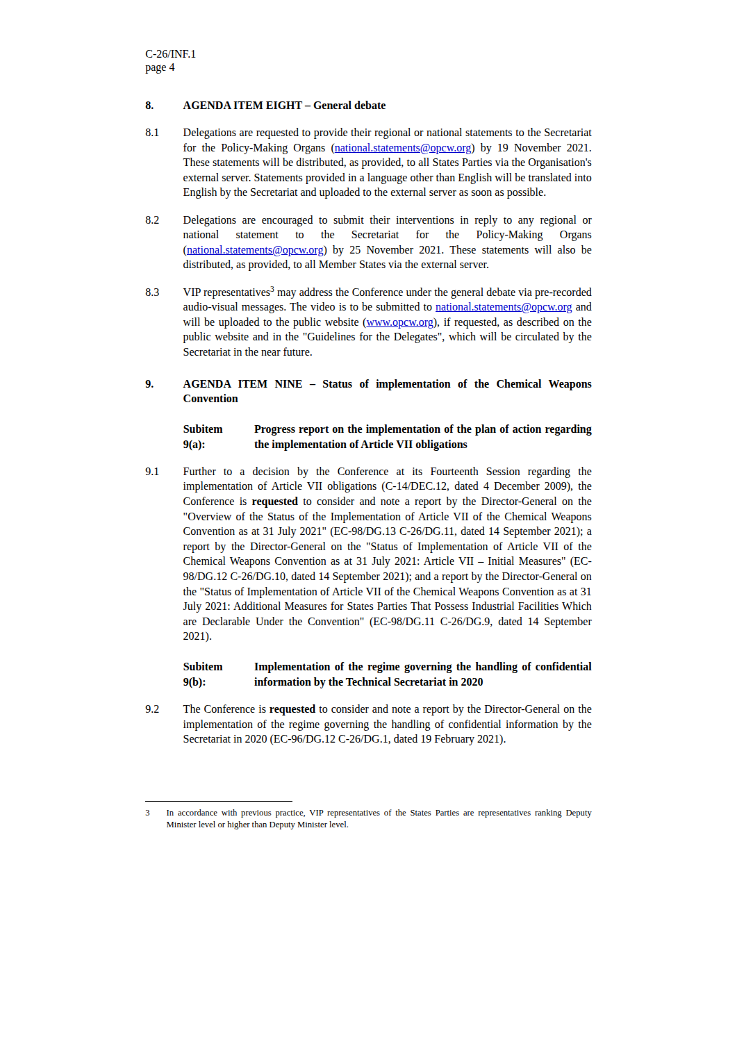C-26/INF.1
page 4
8. AGENDA ITEM EIGHT – General debate
8.1 Delegations are requested to provide their regional or national statements to the Secretariat for the Policy-Making Organs (national.statements@opcw.org) by 19 November 2021. These statements will be distributed, as provided, to all States Parties via the Organisation's external server. Statements provided in a language other than English will be translated into English by the Secretariat and uploaded to the external server as soon as possible.
8.2 Delegations are encouraged to submit their interventions in reply to any regional or national statement to the Secretariat for the Policy-Making Organs (national.statements@opcw.org) by 25 November 2021. These statements will also be distributed, as provided, to all Member States via the external server.
8.3 VIP representatives3 may address the Conference under the general debate via pre-recorded audio-visual messages. The video is to be submitted to national.statements@opcw.org and will be uploaded to the public website (www.opcw.org), if requested, as described on the public website and in the "Guidelines for the Delegates", which will be circulated by the Secretariat in the near future.
9. AGENDA ITEM NINE – Status of implementation of the Chemical Weapons Convention
Subitem 9(a): Progress report on the implementation of the plan of action regarding the implementation of Article VII obligations
9.1 Further to a decision by the Conference at its Fourteenth Session regarding the implementation of Article VII obligations (C-14/DEC.12, dated 4 December 2009), the Conference is requested to consider and note a report by the Director-General on the "Overview of the Status of the Implementation of Article VII of the Chemical Weapons Convention as at 31 July 2021" (EC-98/DG.13 C-26/DG.11, dated 14 September 2021); a report by the Director-General on the "Status of Implementation of Article VII of the Chemical Weapons Convention as at 31 July 2021: Article VII – Initial Measures" (EC-98/DG.12 C-26/DG.10, dated 14 September 2021); and a report by the Director-General on the "Status of Implementation of Article VII of the Chemical Weapons Convention as at 31 July 2021: Additional Measures for States Parties That Possess Industrial Facilities Which are Declarable Under the Convention" (EC-98/DG.11 C-26/DG.9, dated 14 September 2021).
Subitem 9(b): Implementation of the regime governing the handling of confidential information by the Technical Secretariat in 2020
9.2 The Conference is requested to consider and note a report by the Director-General on the implementation of the regime governing the handling of confidential information by the Secretariat in 2020 (EC-96/DG.12 C-26/DG.1, dated 19 February 2021).
3 In accordance with previous practice, VIP representatives of the States Parties are representatives ranking Deputy Minister level or higher than Deputy Minister level.